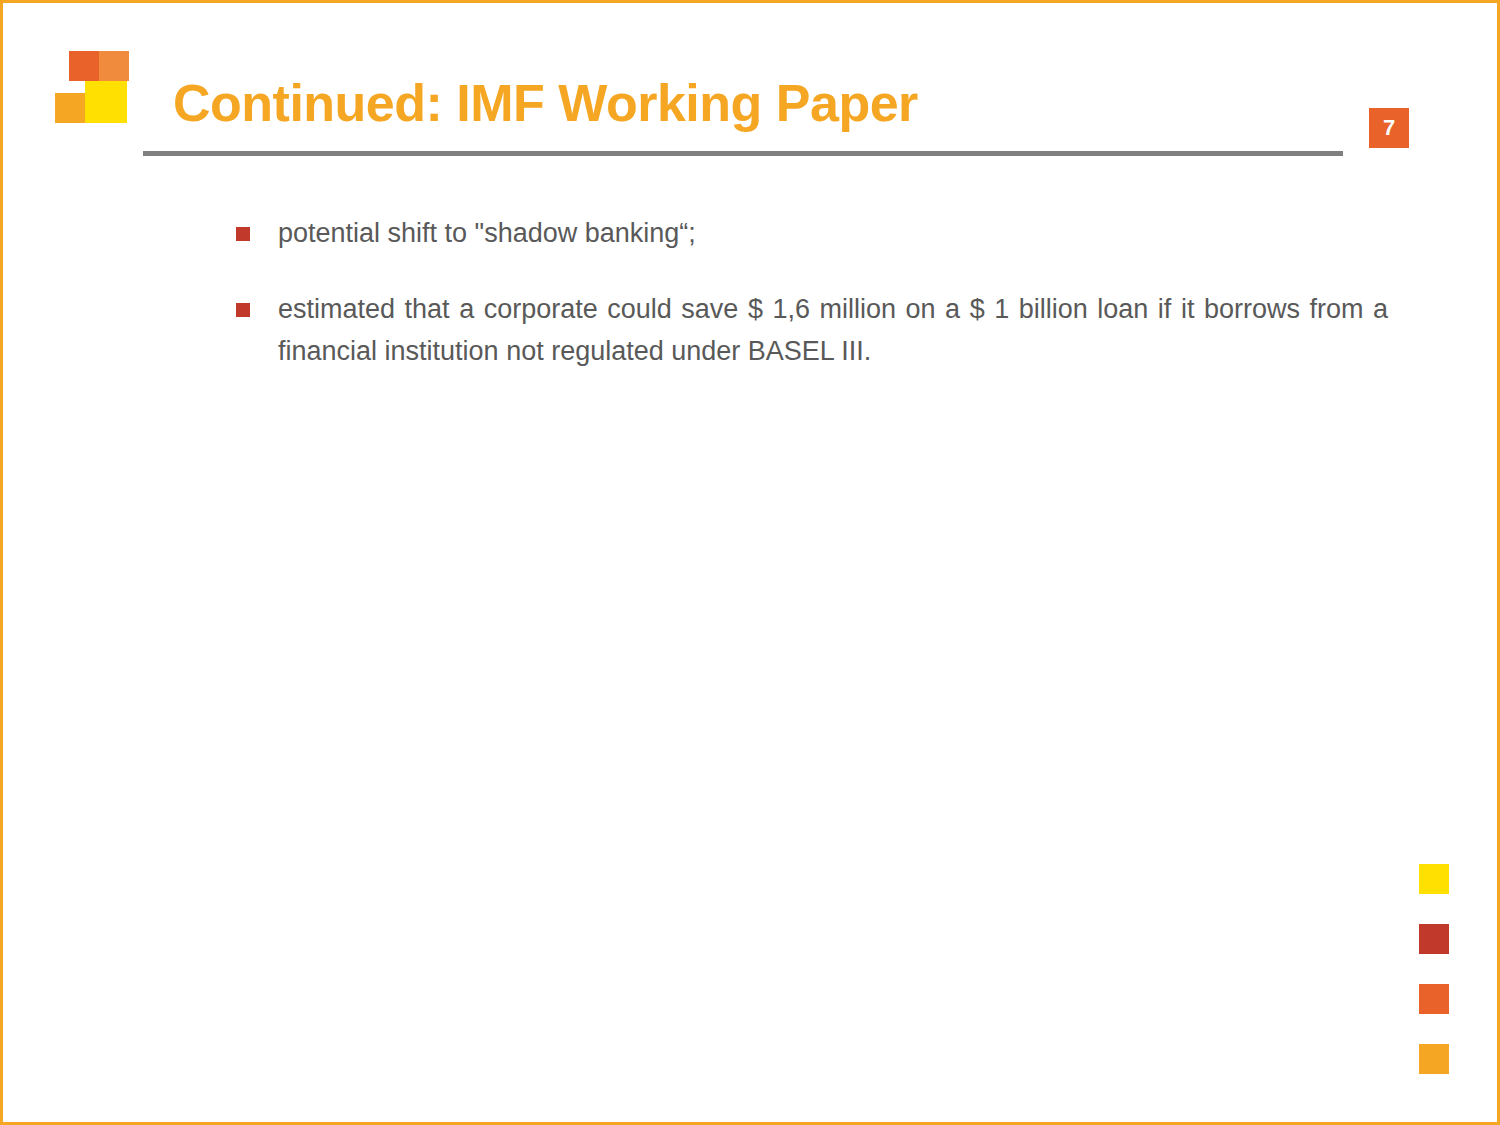Continued: IMF Working Paper
7
potential shift to "shadow banking“;
estimated that a corporate could save $ 1,6 million on a $ 1 billion loan if it borrows from a financial institution not regulated under BASEL III.